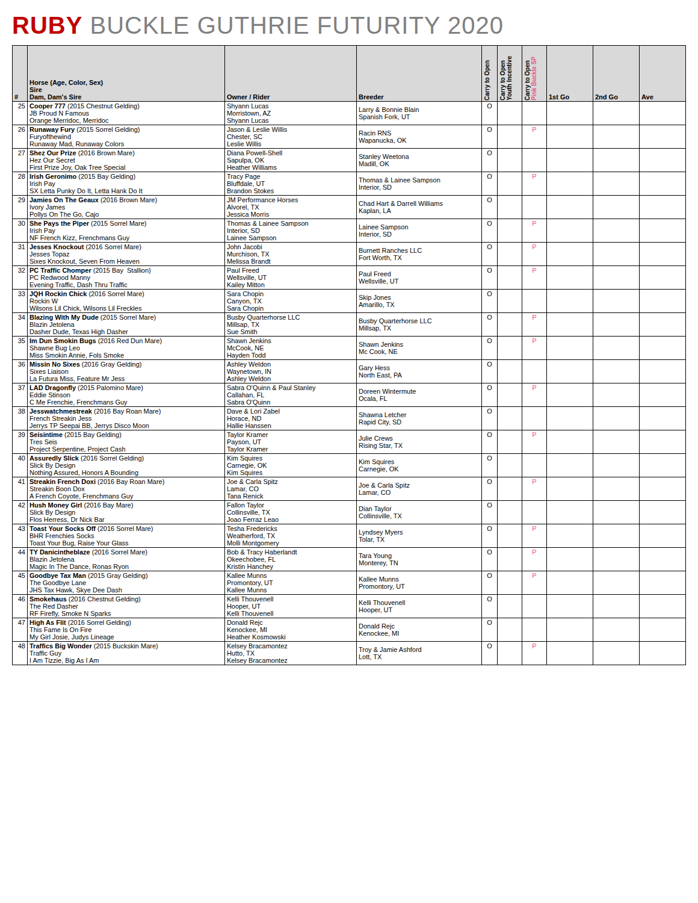RUBY BUCKLE GUTHRIE FUTURITY 2020
| # | Horse (Age, Color, Sex) Sire Dam, Dam's Sire | Owner / Rider | Breeder | Carry to Open | Carry to Open Youth Incentive | Carry to Open Pink Buckle SP | 1st Go | 2nd Go | Ave |
| --- | --- | --- | --- | --- | --- | --- | --- | --- | --- |
| 25 | Cooper 777 (2015 Chestnut Gelding) JB Proud N Famous Orange Merridoc, Merridoc | Shyann Lucas Morristown, AZ Shyann Lucas | Larry & Bonnie Blain Spanish Fork, UT | O | | | | | |
| 26 | Runaway Fury (2015 Sorrel Gelding) Furyofthewind Runaway Mad, Runaway Colors | Jason & Leslie Willis Chester, SC Leslie Willis | Racin RNS Wapanucka, OK | O | | P | | | |
| 27 | Shez Our Prize (2016 Brown Mare) Hez Our Secret First Prize Joy, Oak Tree Special | Diana Powell-Shell Sapulpa, OK Heather Williams | Stanley Weetona Madill, OK | O | | | | | |
| 28 | Irish Geronimo (2015 Bay Gelding) Irish Pay SX Letta Punky Do It, Letta Hank Do It | Tracy Page Bluffdale, UT Brandon Stokes | Thomas & Lainee Sampson Interior, SD | O | | P | | | |
| 29 | Jamies On The Geaux (2016 Brown Mare) Ivory James Pollys On The Go, Cajo | JM Performance Horses Alvorel, TX Jessica Morris | Chad Hart & Darrell Williams Kaplan, LA | O | | | | | |
| 30 | She Pays the Piper (2015 Sorrel Mare) Irish Pay NF French Kizz, Frenchmans Guy | Thomas & Lainee Sampson Interior, SD Lainee Sampson | Lainee Sampson Interior, SD | O | | P | | | |
| 31 | Jesses Knockout (2016 Sorrel Mare) Jesses Topaz Sixes Knockout, Seven From Heaven | John Jacobi Murchison, TX Melissa Brandt | Burnett Ranches LLC Fort Worth, TX | O | | P | | | |
| 32 | PC Traffic Chomper (2015 Bay Stallion) PC Redwood Manny Evening Traffic, Dash Thru Traffic | Paul Freed Wellsville, UT Kailey Mitton | Paul Freed Wellsville, UT | O | | P | | | |
| 33 | JQH Rockin Chick (2016 Sorrel Mare) Rockin W Wilsons Lil Chick, Wilsons Lil Freckles | Sara Chopin Canyon, TX Sara Chopin | Skip Jones Amarillo, TX | O | | | | | |
| 34 | Blazing With My Dude (2015 Sorrel Mare) Blazin Jetolena Dasher Dude, Texas High Dasher | Busby Quarterhorse LLC Millsap, TX Sue Smith | Busby Quarterhorse LLC Millsap, TX | O | | P | | | |
| 35 | Im Dun Smokin Bugs (2016 Red Dun Mare) Shawne Bug Leo Miss Smokin Annie, Fols Smoke | Shawn Jenkins McCook, NE Hayden Todd | Shawn Jenkins Mc Cook, NE | O | | P | | | |
| 36 | Missin No Sixes (2016 Gray Gelding) Sixes Liaison La Futura Miss, Feature Mr Jess | Ashley Weldon Waynetown, IN Ashley Weldon | Gary Hess North East, PA | O | | | | | |
| 37 | LAD Dragonfly (2015 Palomino Mare) Eddie Stinson C Me Frenchie, Frenchmans Guy | Sabra O'Quinn & Paul Stanley Callahan, FL Sabra O'Quinn | Doreen Wintermute Ocala, FL | O | | P | | | |
| 38 | Jesswatchmestreak (2016 Bay Roan Mare) French Streakin Jess Jerrys TP Seepai BB, Jerrys Disco Moon | Dave & Lori Zabel Horace, ND Hallie Hanssen | Shawna Letcher Rapid City, SD | O | | | | | |
| 39 | Seisintime (2015 Bay Gelding) Tres Seis Project Serpentine, Project Cash | Taylor Kramer Payson, UT Taylor Kramer | Julie Crews Rising Star, TX | O | | P | | | |
| 40 | Assuredly Slick (2016 Sorrel Gelding) Slick By Design Nothing Assured, Honors A Bounding | Kim Squires Carnegie, OK Kim Squires | Kim Squires Carnegie, OK | O | | | | | |
| 41 | Streakin French Doxi (2016 Bay Roan Mare) Streakin Boon Dox A French Coyote, Frenchmans Guy | Joe & Carla Spitz Lamar, CO Tana Renick | Joe & Carla Spitz Lamar, CO | O | | P | | | |
| 42 | Hush Money Girl (2016 Bay Mare) Slick By Design Flos Herress, Dr Nick Bar | Fallon Taylor Collinsville, TX Joao Ferraz Leao | Dian Taylor Collinsville, TX | O | | | | | |
| 43 | Toast Your Socks Off (2016 Sorrel Mare) BHR Frenchies Socks Toast Your Bug, Raise Your Glass | Tesha Fredericks Weatherford, TX Molli Montgomery | Lyndsey Myers Tolar, TX | O | | P | | | |
| 44 | TY Danicintheblaze (2016 Sorrel Mare) Blazin Jetolena Magic In The Dance, Ronas Ryon | Bob & Tracy Haberlandt Okeechobee, FL Kristin Hanchey | Tara Young Monterey, TN | O | | P | | | |
| 45 | Goodbye Tax Man (2015 Gray Gelding) The Goodbye Lane JHS Tax Hawk, Skye Dee Dash | Kallee Munns Promontory, UT Kallee Munns | Kallee Munns Promontory, UT | O | | P | | | |
| 46 | Smokehaus (2016 Chestnut Gelding) The Red Dasher RF Firefly, Smoke N Sparks | Kelli Thouvenell Hooper, UT Kelli Thouvenell | Kelli Thouvenell Hooper, UT | O | | | | | |
| 47 | High As Flit (2016 Sorrel Gelding) This Fame Is On Fire My Girl Josie, Judys Lineage | Donald Rejc Kenockee, MI Heather Kosmowski | Donald Rejc Kenockee, MI | O | | | | | |
| 48 | Traffics Big Wonder (2015 Buckskin Mare) Traffic Guy I Am Tizzie, Big As I Am | Kelsey Bracamontez Hutto, TX Kelsey Bracamontez | Troy & Jamie Ashford Lott, TX | O | | P | | | |